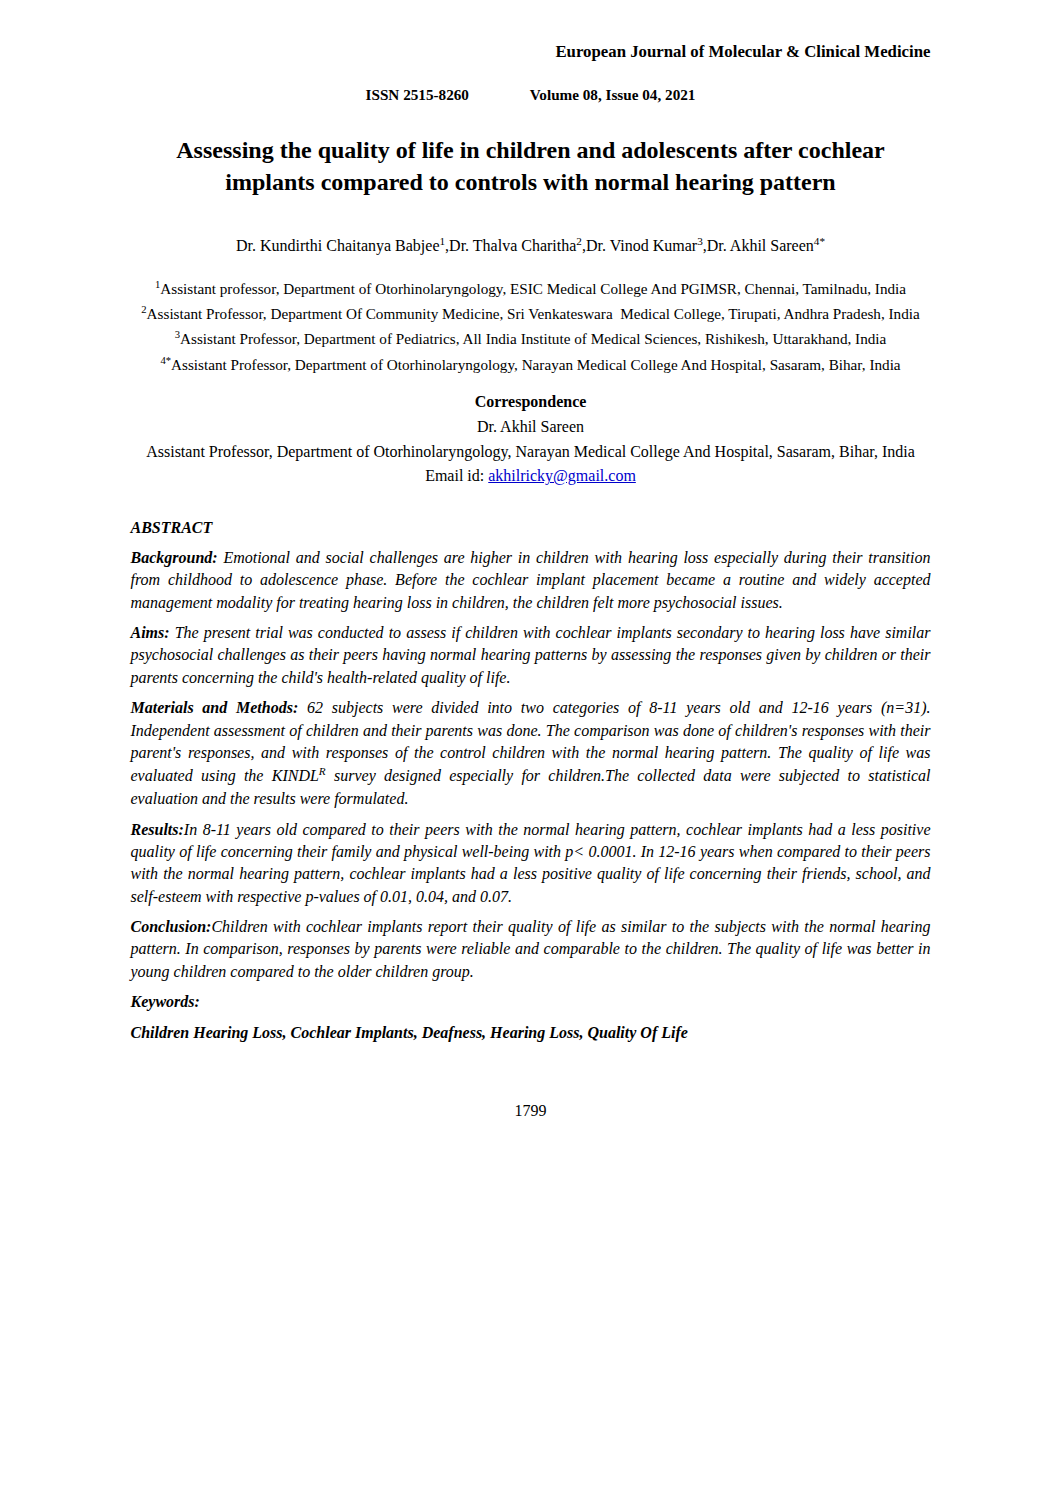European Journal of Molecular & Clinical Medicine
ISSN 2515-8260 Volume 08, Issue 04, 2021
Assessing the quality of life in children and adolescents after cochlear implants compared to controls with normal hearing pattern
Dr. Kundirthi Chaitanya Babjee1,Dr. Thalva Charitha2,Dr. Vinod Kumar3,Dr. Akhil Sareen4*
1Assistant professor, Department of Otorhinolaryngology, ESIC Medical College And PGIMSR, Chennai, Tamilnadu, India
2Assistant Professor, Department Of Community Medicine, Sri Venkateswara Medical College, Tirupati, Andhra Pradesh, India
3Assistant Professor, Department of Pediatrics, All India Institute of Medical Sciences, Rishikesh, Uttarakhand, India
4*Assistant Professor, Department of Otorhinolaryngology, Narayan Medical College And Hospital, Sasaram, Bihar, India
Correspondence
Dr. Akhil Sareen
Assistant Professor, Department of Otorhinolaryngology, Narayan Medical College And Hospital, Sasaram, Bihar, India
Email id: akhilricky@gmail.com
ABSTRACT
Background: Emotional and social challenges are higher in children with hearing loss especially during their transition from childhood to adolescence phase. Before the cochlear implant placement became a routine and widely accepted management modality for treating hearing loss in children, the children felt more psychosocial issues.
Aims: The present trial was conducted to assess if children with cochlear implants secondary to hearing loss have similar psychosocial challenges as their peers having normal hearing patterns by assessing the responses given by children or their parents concerning the child's health-related quality of life.
Materials and Methods: 62 subjects were divided into two categories of 8-11 years old and 12-16 years (n=31). Independent assessment of children and their parents was done. The comparison was done of children's responses with their parent's responses, and with responses of the control children with the normal hearing pattern. The quality of life was evaluated using the KINDLR survey designed especially for children.The collected data were subjected to statistical evaluation and the results were formulated.
Results: In 8-11 years old compared to their peers with the normal hearing pattern, cochlear implants had a less positive quality of life concerning their family and physical well-being with p< 0.0001. In 12-16 years when compared to their peers with the normal hearing pattern, cochlear implants had a less positive quality of life concerning their friends, school, and self-esteem with respective p-values of 0.01, 0.04, and 0.07.
Conclusion: Children with cochlear implants report their quality of life as similar to the subjects with the normal hearing pattern. In comparison, responses by parents were reliable and comparable to the children. The quality of life was better in young children compared to the older children group.
Keywords:
Children Hearing Loss, Cochlear Implants, Deafness, Hearing Loss, Quality Of Life
1799